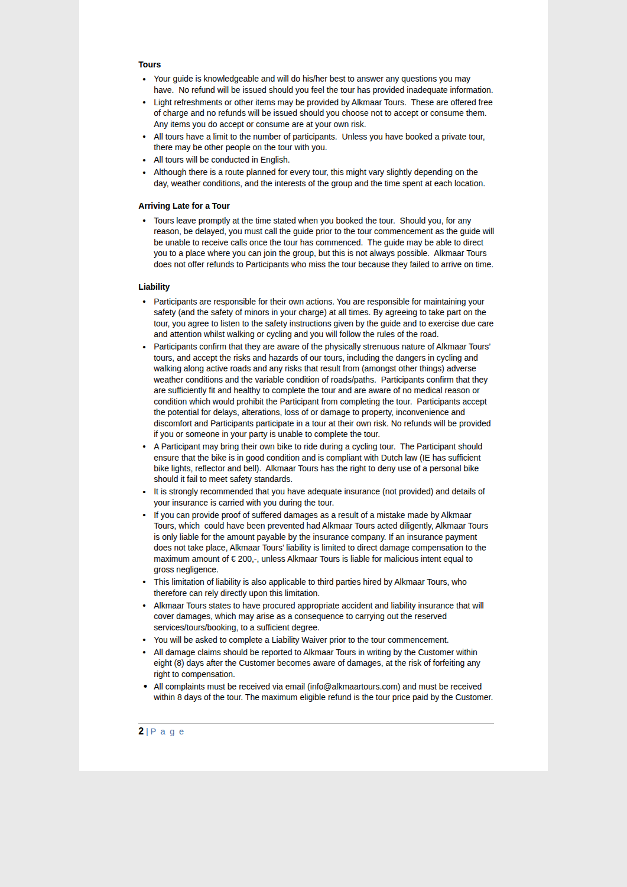Tours
Your guide is knowledgeable and will do his/her best to answer any questions you may have. No refund will be issued should you feel the tour has provided inadequate information.
Light refreshments or other items may be provided by Alkmaar Tours. These are offered free of charge and no refunds will be issued should you choose not to accept or consume them. Any items you do accept or consume are at your own risk.
All tours have a limit to the number of participants. Unless you have booked a private tour, there may be other people on the tour with you.
All tours will be conducted in English.
Although there is a route planned for every tour, this might vary slightly depending on the day, weather conditions, and the interests of the group and the time spent at each location.
Arriving Late for a Tour
Tours leave promptly at the time stated when you booked the tour. Should you, for any reason, be delayed, you must call the guide prior to the tour commencement as the guide will be unable to receive calls once the tour has commenced. The guide may be able to direct you to a place where you can join the group, but this is not always possible. Alkmaar Tours does not offer refunds to Participants who miss the tour because they failed to arrive on time.
Liability
Participants are responsible for their own actions. You are responsible for maintaining your safety (and the safety of minors in your charge) at all times. By agreeing to take part on the tour, you agree to listen to the safety instructions given by the guide and to exercise due care and attention whilst walking or cycling and you will follow the rules of the road.
Participants confirm that they are aware of the physically strenuous nature of Alkmaar Tours’ tours, and accept the risks and hazards of our tours, including the dangers in cycling and walking along active roads and any risks that result from (amongst other things) adverse weather conditions and the variable condition of roads/paths. Participants confirm that they are sufficiently fit and healthy to complete the tour and are aware of no medical reason or condition which would prohibit the Participant from completing the tour. Participants accept the potential for delays, alterations, loss of or damage to property, inconvenience and discomfort and Participants participate in a tour at their own risk. No refunds will be provided if you or someone in your party is unable to complete the tour.
A Participant may bring their own bike to ride during a cycling tour. The Participant should ensure that the bike is in good condition and is compliant with Dutch law (IE has sufficient bike lights, reflector and bell). Alkmaar Tours has the right to deny use of a personal bike should it fail to meet safety standards.
It is strongly recommended that you have adequate insurance (not provided) and details of your insurance is carried with you during the tour.
If you can provide proof of suffered damages as a result of a mistake made by Alkmaar Tours, which could have been prevented had Alkmaar Tours acted diligently, Alkmaar Tours is only liable for the amount payable by the insurance company. If an insurance payment does not take place, Alkmaar Tours’ liability is limited to direct damage compensation to the maximum amount of € 200,-, unless Alkmaar Tours is liable for malicious intent equal to gross negligence.
This limitation of liability is also applicable to third parties hired by Alkmaar Tours, who therefore can rely directly upon this limitation.
Alkmaar Tours states to have procured appropriate accident and liability insurance that will cover damages, which may arise as a consequence to carrying out the reserved services/tours/booking, to a sufficient degree.
You will be asked to complete a Liability Waiver prior to the tour commencement.
All damage claims should be reported to Alkmaar Tours in writing by the Customer within eight (8) days after the Customer becomes aware of damages, at the risk of forfeiting any right to compensation.
All complaints must be received via email (info@alkmaartours.com) and must be received within 8 days of the tour. The maximum eligible refund is the tour price paid by the Customer.
2|P a g e